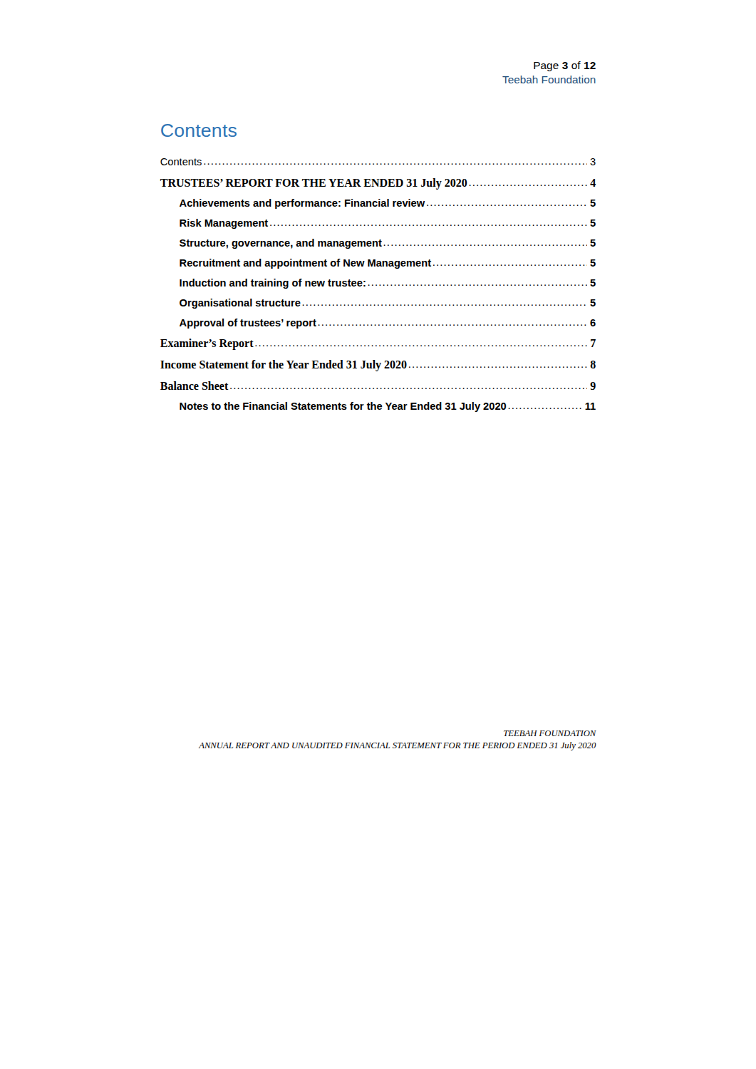Page 3 of 12
Teebah Foundation
Contents
Contents ........................................................................................................................................... 3
TRUSTEES’ REPORT FOR THE YEAR ENDED 31 July 2020 ..................................................... 4
Achievements and performance: Financial review ........................................................................... 5
Risk Management ....................................................................................................................... 5
Structure, governance, and management ......................................................................................... 5
Recruitment and appointment of New Management ......................................................................... 5
Induction and training of new trustee: ............................................................................................. 5
Organisational structure ............................................................................................................. 5
Approval of trustees’ report ....................................................................................................... 6
Examiner’s Report ............................................................................................................................. 7
Income Statement for the Year Ended 31 July 2020 ......................................................................... 8
Balance Sheet ....................................................................................................................................... 9
Notes to the Financial Statements for the Year Ended 31 July 2020 ................................................. 11
TEEBAH FOUNDATION
ANNUAL REPORT AND UNAUDITED FINANCIAL STATEMENT FOR THE PERIOD ENDED 31 July 2020